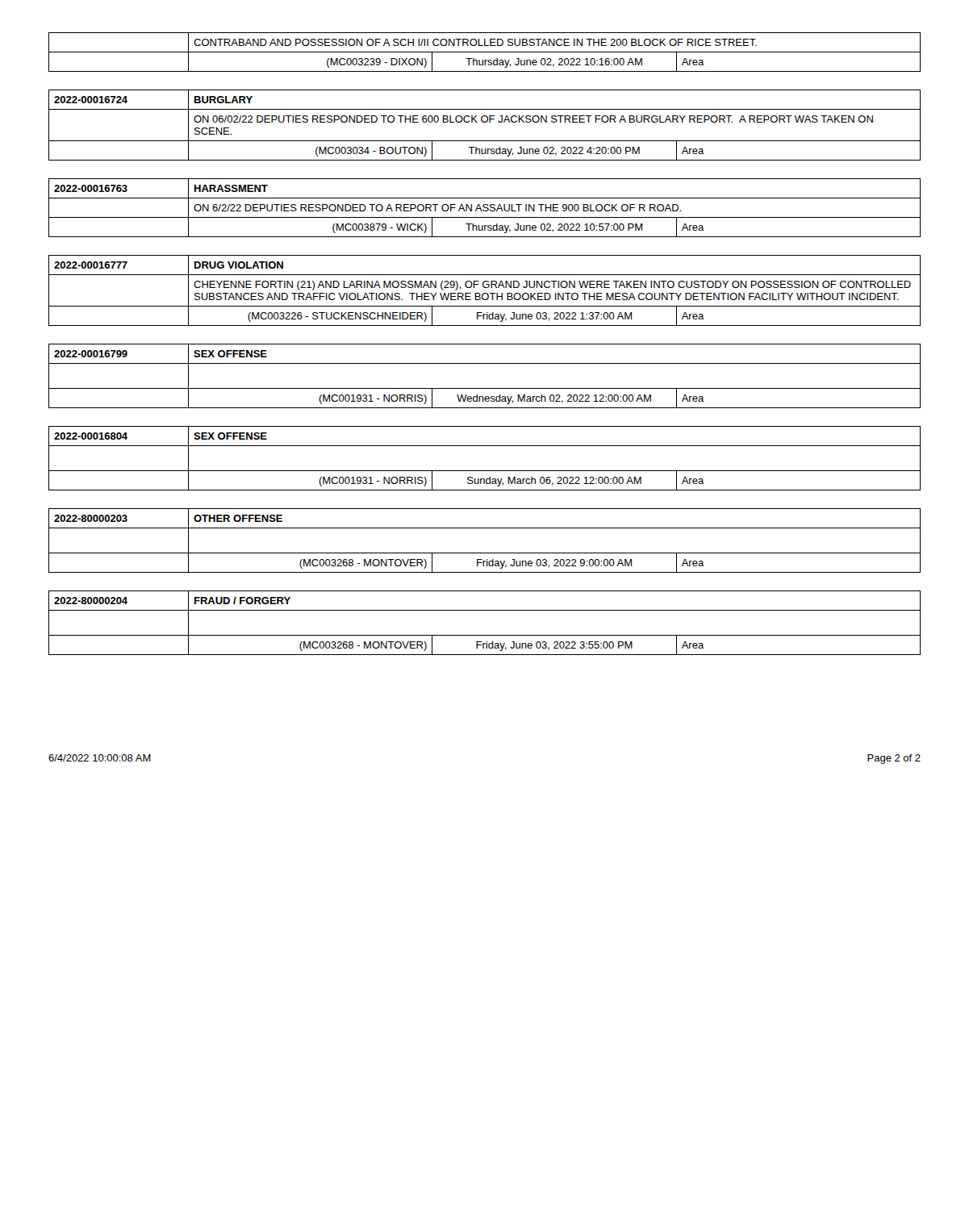| | CONTRABAND AND POSSESSION OF A SCH I/II CONTROLLED SUBSTANCE IN THE 200 BLOCK OF RICE STREET. |
| | (MC003239 - DIXON) | Thursday, June 02, 2022 10:16:00 AM | Area |
| 2022-00016724 | BURGLARY |
| | ON 06/02/22 DEPUTIES RESPONDED TO THE 600 BLOCK OF JACKSON STREET FOR A BURGLARY REPORT. A REPORT WAS TAKEN ON SCENE. |
| | (MC003034 - BOUTON) | Thursday, June 02, 2022 4:20:00 PM | Area |
| 2022-00016763 | HARASSMENT |
| | ON 6/2/22 DEPUTIES RESPONDED TO A REPORT OF AN ASSAULT IN THE 900 BLOCK OF R ROAD. |
| | (MC003879 - WICK) | Thursday, June 02, 2022 10:57:00 PM | Area |
| 2022-00016777 | DRUG VIOLATION |
| | CHEYENNE FORTIN (21) AND LARINA MOSSMAN (29), OF GRAND JUNCTION WERE TAKEN INTO CUSTODY ON POSSESSION OF CONTROLLED SUBSTANCES AND TRAFFIC VIOLATIONS. THEY WERE BOTH BOOKED INTO THE MESA COUNTY DETENTION FACILITY WITHOUT INCIDENT. |
| | (MC003226 - STUCKENSCHNEIDER) | Friday, June 03, 2022 1:37:00 AM | Area |
| 2022-00016799 | SEX OFFENSE |
| | (MC001931 - NORRIS) | Wednesday, March 02, 2022 12:00:00 AM | Area |
| 2022-00016804 | SEX OFFENSE |
| | (MC001931 - NORRIS) | Sunday, March 06, 2022 12:00:00 AM | Area |
| 2022-80000203 | OTHER OFFENSE |
| | (MC003268 - MONTOVER) | Friday, June 03, 2022 9:00:00 AM | Area |
| 2022-80000204 | FRAUD / FORGERY |
| | (MC003268 - MONTOVER) | Friday, June 03, 2022 3:55:00 PM | Area |
6/4/2022 10:00:08 AM Page 2 of 2